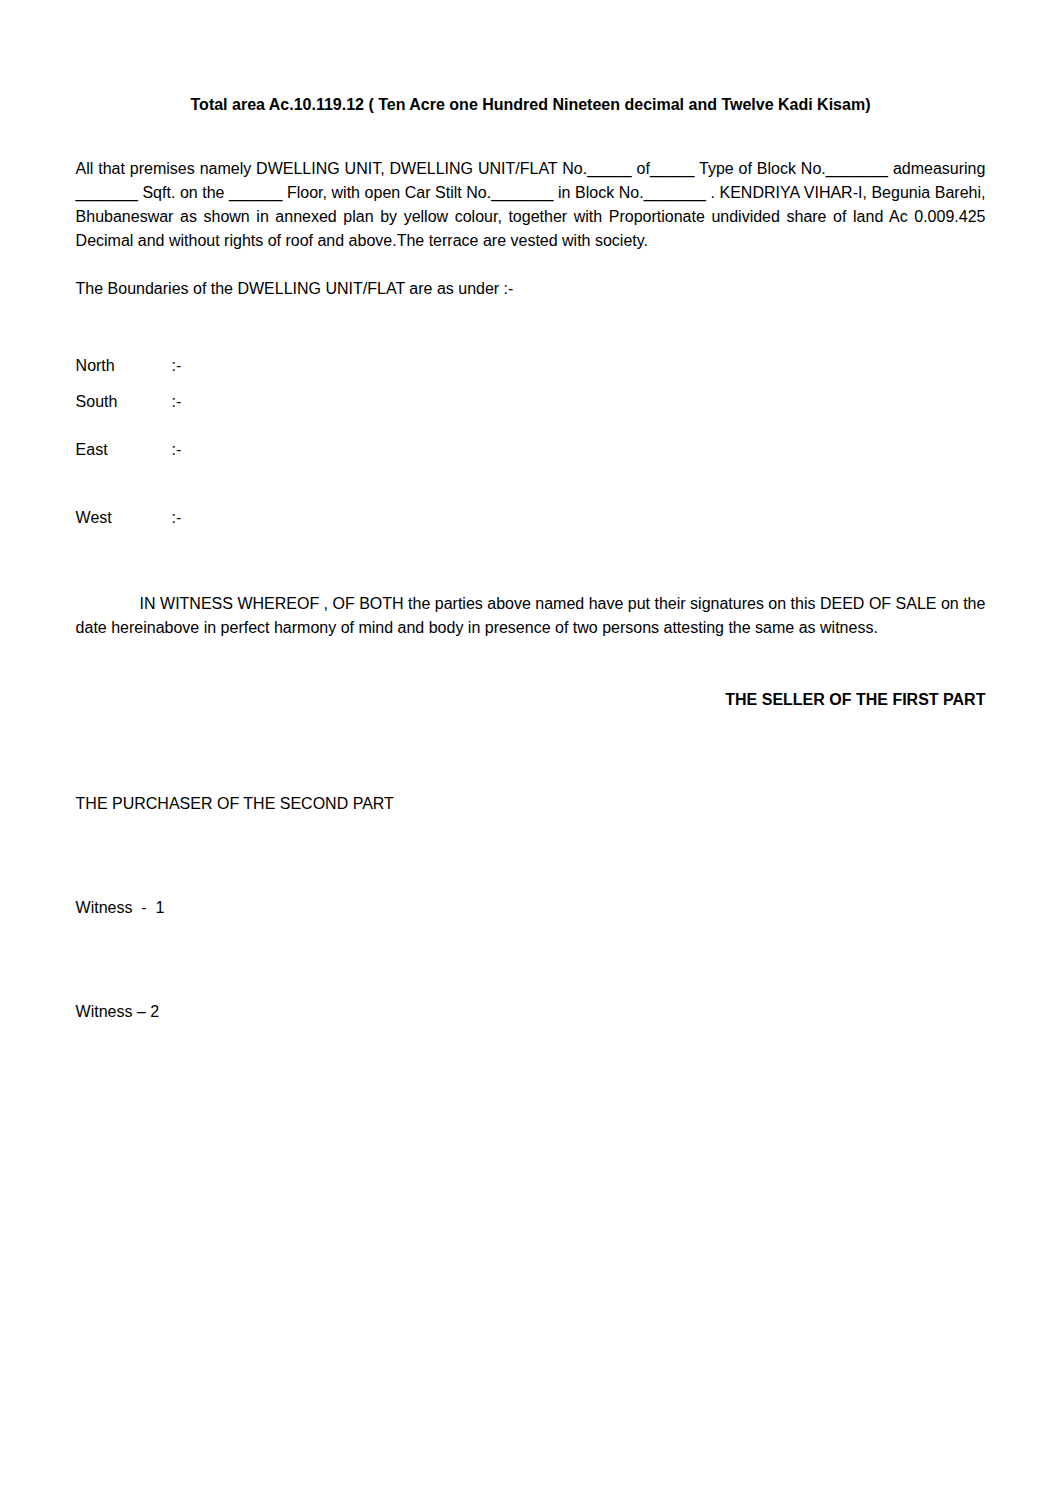Total area Ac.10.119.12 ( Ten Acre one Hundred Nineteen decimal and Twelve Kadi Kisam)
All that premises namely DWELLING UNIT, DWELLING UNIT/FLAT No._____ of_____ Type of Block No._______ admeasuring _______ Sqft. on the ______ Floor, with open Car Stilt No._______ in Block No._______ . KENDRIYA VIHAR-I, Begunia Barehi, Bhubaneswar as shown in annexed plan by yellow colour, together with Proportionate undivided share of land Ac 0.009.425 Decimal and without rights of roof and above.The terrace are vested with society.
The Boundaries of the DWELLING UNIT/FLAT are as under :-
| North | :- | |
| South | :- | |
| East | :- | |
| West | :- | |
IN WITNESS WHEREOF , OF BOTH the parties above named have put their signatures on this DEED OF SALE on the date hereinabove in perfect harmony of mind and body in presence of two persons attesting the same as witness.
THE SELLER OF THE FIRST PART
THE PURCHASER OF THE SECOND PART
Witness - 1
Witness – 2